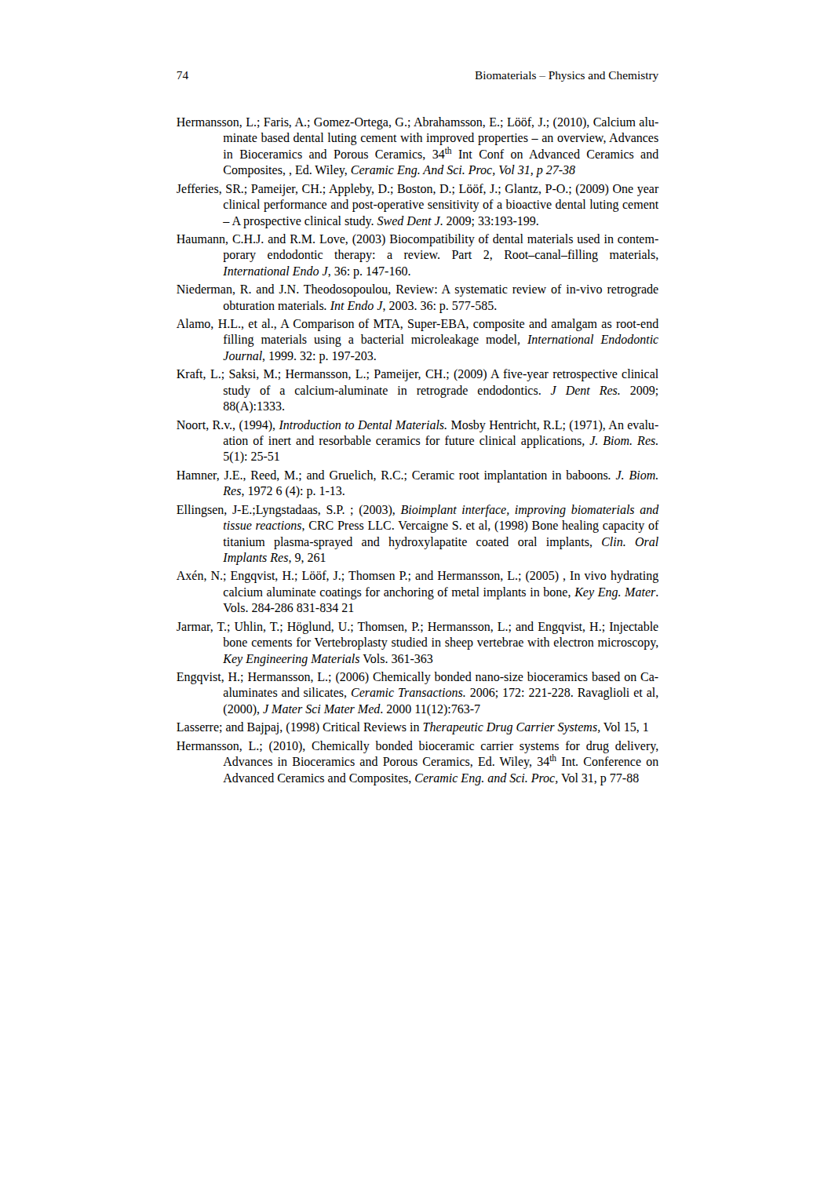74 Biomaterials – Physics and Chemistry
Hermansson, L.; Faris, A.; Gomez-Ortega, G.; Abrahamsson, E.; Lööf, J.; (2010), Calcium aluminate based dental luting cement with improved properties – an overview, Advances in Bioceramics and Porous Ceramics, 34th Int Conf on Advanced Ceramics and Composites, , Ed. Wiley, Ceramic Eng. And Sci. Proc, Vol 31, p 27-38
Jefferies, SR.; Pameijer, CH.; Appleby, D.; Boston, D.; Lööf, J.; Glantz, P-O.; (2009) One year clinical performance and post-operative sensitivity of a bioactive dental luting cement – A prospective clinical study. Swed Dent J. 2009; 33:193-199.
Haumann, C.H.J. and R.M. Love, (2003) Biocompatibility of dental materials used in contemporary endodontic therapy: a review. Part 2, Root–canal–filling materials, International Endo J, 36: p. 147-160.
Niederman, R. and J.N. Theodosopoulou, Review: A systematic review of in-vivo retrograde obturation materials. Int Endo J, 2003. 36: p. 577-585.
Alamo, H.L., et al., A Comparison of MTA, Super-EBA, composite and amalgam as root-end filling materials using a bacterial microleakage model, International Endodontic Journal, 1999. 32: p. 197-203.
Kraft, L.; Saksi, M.; Hermansson, L.; Pameijer, CH.; (2009) A five-year retrospective clinical study of a calcium-aluminate in retrograde endodontics. J Dent Res. 2009; 88(A):1333.
Noort, R.v., (1994), Introduction to Dental Materials. Mosby Hentricht, R.L; (1971), An evaluation of inert and resorbable ceramics for future clinical applications, J. Biom. Res. 5(1): 25-51
Hamner, J.E., Reed, M.; and Gruelich, R.C.; Ceramic root implantation in baboons. J. Biom. Res, 1972 6 (4): p. 1-13.
Ellingsen, J-E.;Lyngstadaas, S.P. ; (2003), Bioimplant interface, improving biomaterials and tissue reactions, CRC Press LLC. Vercaigne S. et al, (1998) Bone healing capacity of titanium plasma-sprayed and hydroxylapatite coated oral implants, Clin. Oral Implants Res, 9, 261
Axén, N.; Engqvist, H.; Lööf, J.; Thomsen P.; and Hermansson, L.; (2005) , In vivo hydrating calcium aluminate coatings for anchoring of metal implants in bone, Key Eng. Mater. Vols. 284-286 831-834 21
Jarmar, T.; Uhlin, T.; Höglund, U.; Thomsen, P.; Hermansson, L.; and Engqvist, H.; Injectable bone cements for Vertebroplasty studied in sheep vertebrae with electron microscopy, Key Engineering Materials Vols. 361-363
Engqvist, H.; Hermansson, L.; (2006) Chemically bonded nano-size bioceramics based on Ca-aluminates and silicates, Ceramic Transactions. 2006; 172: 221-228. Ravaglioli et al, (2000), J Mater Sci Mater Med. 2000 11(12):763-7
Lasserre; and Bajpaj, (1998) Critical Reviews in Therapeutic Drug Carrier Systems, Vol 15, 1
Hermansson, L.; (2010), Chemically bonded bioceramic carrier systems for drug delivery, Advances in Bioceramics and Porous Ceramics, Ed. Wiley, 34th Int. Conference on Advanced Ceramics and Composites, Ceramic Eng. and Sci. Proc, Vol 31, p 77-88